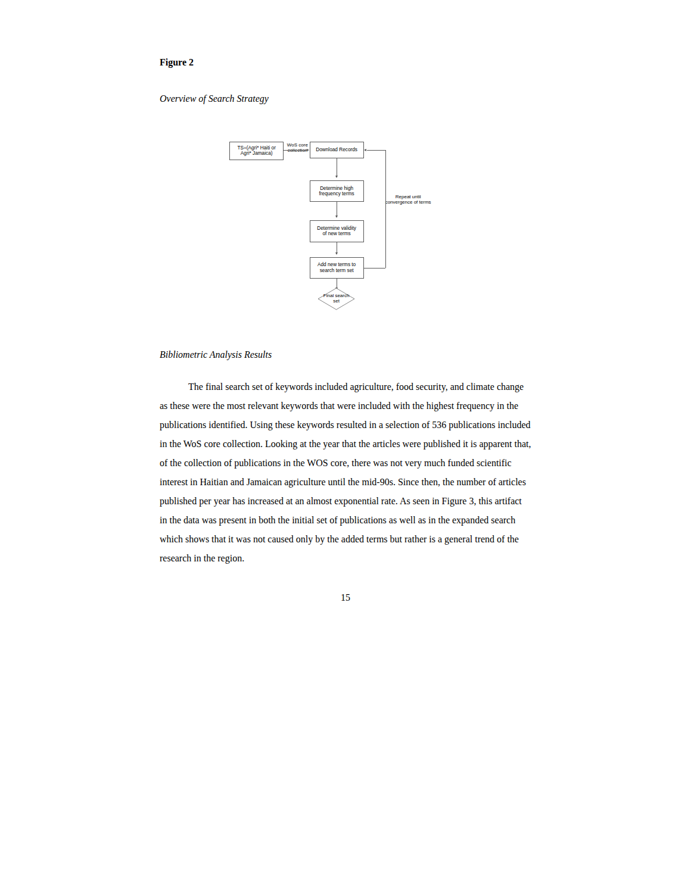Figure 2
Overview of Search Strategy
TS=(Agri* Haiti or
Agri* Jamaica)
WoS core
collection
Download Records
Determine high
frequency terms
Determine validity
of new terms
Add new terms to
search term set
Repeat until
convergence of terms
Final search
set
Bibliometric Analysis Results
The final search set of keywords included agriculture, food security, and climate change as these were the most relevant keywords that were included with the highest frequency in the publications identified. Using these keywords resulted in a selection of 536 publications included in the WoS core collection. Looking at the year that the articles were published it is apparent that, of the collection of publications in the WOS core, there was not very much funded scientific interest in Haitian and Jamaican agriculture until the mid-90s. Since then, the number of articles published per year has increased at an almost exponential rate. As seen in Figure 3, this artifact in the data was present in both the initial set of publications as well as in the expanded search which shows that it was not caused only by the added terms but rather is a general trend of the research in the region.
15